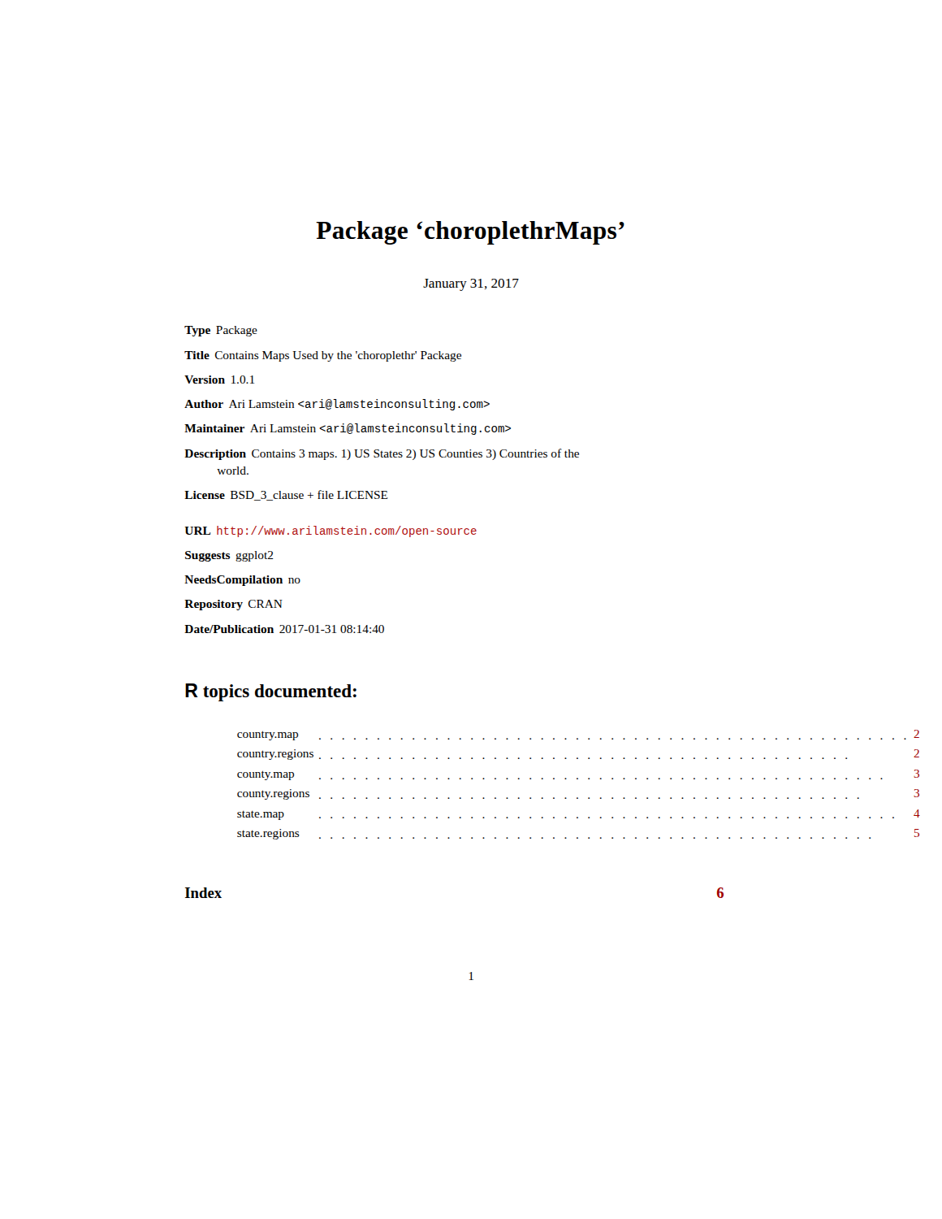Package ‘choroplethrMaps’
January 31, 2017
Type
Package
Title
Contains Maps Used by the 'choroplethr' Package
Version
1.0.1
Author
Ari Lamstein <ari@lamsteinconsulting.com>
Maintainer
Ari Lamstein <ari@lamsteinconsulting.com>
Description
Contains 3 maps. 1) US States 2) US Counties 3) Countries of the
world.
License
BSD_3_clause + file LICENSE
URL
http://www.arilamstein.com/open-source
Suggests
ggplot2
NeedsCompilation
no
Repository
CRAN
Date/Publication
2017-01-31 08:14:40
R topics documented:
| country.map | . . . . . . . . . . . . . . . . . . . . . . . . . . . . . . . . . . . . . . . . . . . . . . . . . . . | 2 |
| country.regions | . . . . . . . . . . . . . . . . . . . . . . . . . . . . . . . . . . . . . . . . . . . . . . | 2 |
| county.map | . . . . . . . . . . . . . . . . . . . . . . . . . . . . . . . . . . . . . . . . . . . . . . . . . | 3 |
| county.regions | . . . . . . . . . . . . . . . . . . . . . . . . . . . . . . . . . . . . . . . . . . . . . . . | 3 |
| state.map | . . . . . . . . . . . . . . . . . . . . . . . . . . . . . . . . . . . . . . . . . . . . . . . . . . | 4 |
| state.regions | . . . . . . . . . . . . . . . . . . . . . . . . . . . . . . . . . . . . . . . . . . . . . . . . | 5 |
Index 6
1